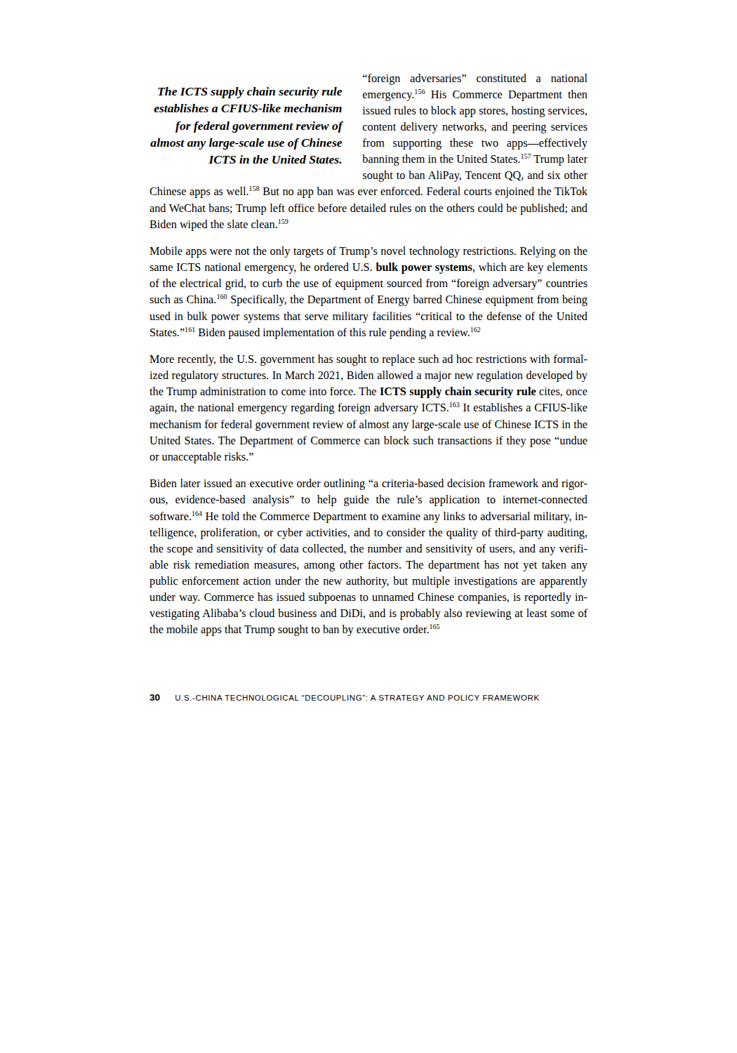The ICTS supply chain security rule establishes a CFIUS-like mechanism for federal government review of almost any large-scale use of Chinese ICTS in the United States.
“foreign adversaries” constituted a national emergency.156 His Commerce Department then issued rules to block app stores, hosting services, content delivery networks, and peering services from supporting these two apps—effectively banning them in the United States.157 Trump later sought to ban AliPay, Tencent QQ, and six other Chinese apps as well.158 But no app ban was ever enforced. Federal courts enjoined the TikTok and WeChat bans; Trump left office before detailed rules on the others could be published; and Biden wiped the slate clean.159
Mobile apps were not the only targets of Trump’s novel technology restrictions. Relying on the same ICTS national emergency, he ordered U.S. bulk power systems, which are key elements of the electrical grid, to curb the use of equipment sourced from “foreign adversary” countries such as China.160 Specifically, the Department of Energy barred Chinese equipment from being used in bulk power systems that serve military facilities “critical to the defense of the United States.”161 Biden paused implementation of this rule pending a review.162
More recently, the U.S. government has sought to replace such ad hoc restrictions with formalized regulatory structures. In March 2021, Biden allowed a major new regulation developed by the Trump administration to come into force. The ICTS supply chain security rule cites, once again, the national emergency regarding foreign adversary ICTS.163 It establishes a CFIUS-like mechanism for federal government review of almost any large-scale use of Chinese ICTS in the United States. The Department of Commerce can block such transactions if they pose “undue or unacceptable risks.”
Biden later issued an executive order outlining “a criteria-based decision framework and rigorous, evidence-based analysis” to help guide the rule’s application to internet-connected software.164 He told the Commerce Department to examine any links to adversarial military, intelligence, proliferation, or cyber activities, and to consider the quality of third-party auditing, the scope and sensitivity of data collected, the number and sensitivity of users, and any verifiable risk remediation measures, among other factors. The department has not yet taken any public enforcement action under the new authority, but multiple investigations are apparently under way. Commerce has issued subpoenas to unnamed Chinese companies, is reportedly investigating Alibaba’s cloud business and DiDi, and is probably also reviewing at least some of the mobile apps that Trump sought to ban by executive order.165
30 U.S.-China Technological “Decoupling”: A Strategy and Policy Framework